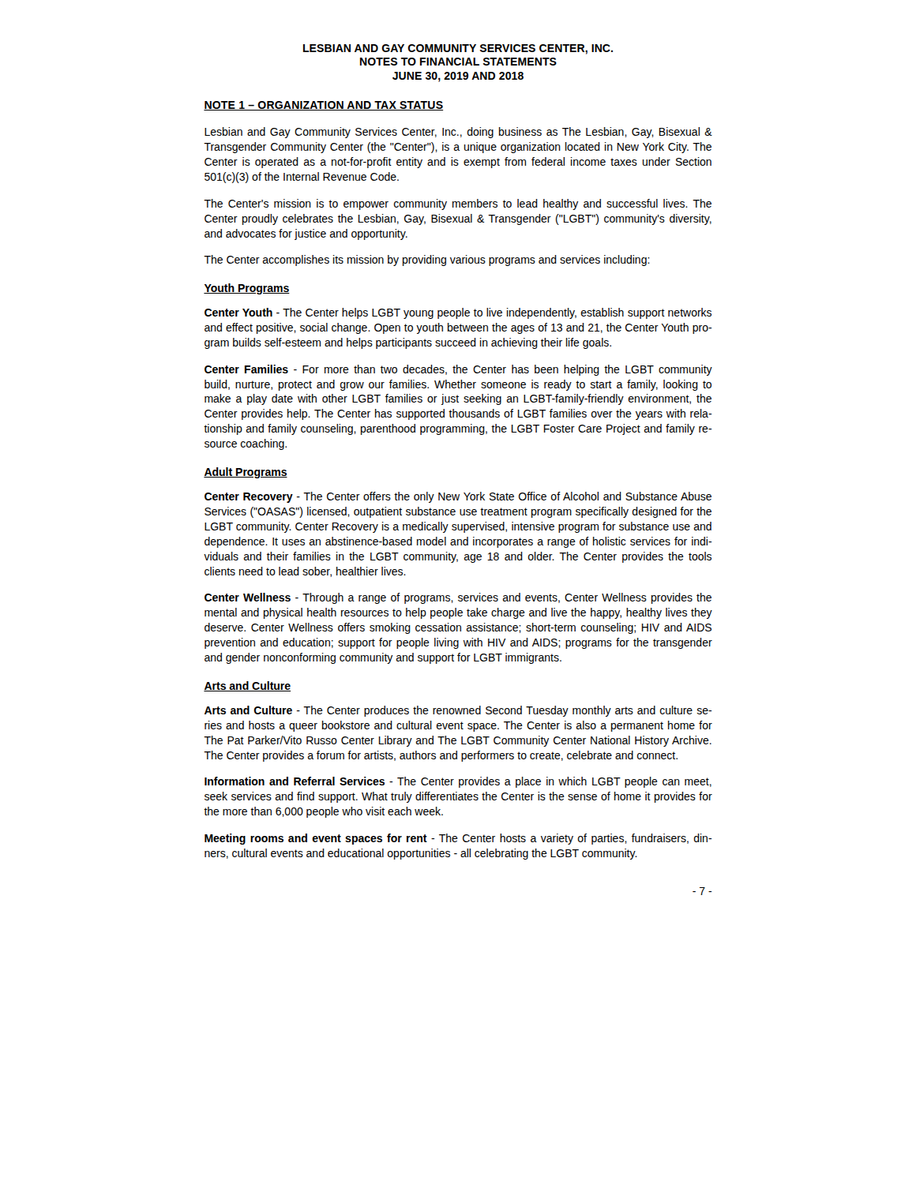Lesbian and Gay Community Services Center, Inc.
Notes to Financial Statements
June 30, 2019 and 2018
NOTE 1 – ORGANIZATION AND TAX STATUS
Lesbian and Gay Community Services Center, Inc., doing business as The Lesbian, Gay, Bisexual & Transgender Community Center (the "Center"), is a unique organization located in New York City. The Center is operated as a not-for-profit entity and is exempt from federal income taxes under Section 501(c)(3) of the Internal Revenue Code.
The Center's mission is to empower community members to lead healthy and successful lives. The Center proudly celebrates the Lesbian, Gay, Bisexual & Transgender ("LGBT") community's diversity, and advocates for justice and opportunity.
The Center accomplishes its mission by providing various programs and services including:
Youth Programs
Center Youth - The Center helps LGBT young people to live independently, establish support networks and effect positive, social change. Open to youth between the ages of 13 and 21, the Center Youth program builds self-esteem and helps participants succeed in achieving their life goals.
Center Families - For more than two decades, the Center has been helping the LGBT community build, nurture, protect and grow our families. Whether someone is ready to start a family, looking to make a play date with other LGBT families or just seeking an LGBT-family-friendly environment, the Center provides help. The Center has supported thousands of LGBT families over the years with relationship and family counseling, parenthood programming, the LGBT Foster Care Project and family resource coaching.
Adult Programs
Center Recovery - The Center offers the only New York State Office of Alcohol and Substance Abuse Services ("OASAS") licensed, outpatient substance use treatment program specifically designed for the LGBT community. Center Recovery is a medically supervised, intensive program for substance use and dependence. It uses an abstinence-based model and incorporates a range of holistic services for individuals and their families in the LGBT community, age 18 and older. The Center provides the tools clients need to lead sober, healthier lives.
Center Wellness - Through a range of programs, services and events, Center Wellness provides the mental and physical health resources to help people take charge and live the happy, healthy lives they deserve. Center Wellness offers smoking cessation assistance; short-term counseling; HIV and AIDS prevention and education; support for people living with HIV and AIDS; programs for the transgender and gender nonconforming community and support for LGBT immigrants.
Arts and Culture
Arts and Culture - The Center produces the renowned Second Tuesday monthly arts and culture series and hosts a queer bookstore and cultural event space. The Center is also a permanent home for The Pat Parker/Vito Russo Center Library and The LGBT Community Center National History Archive. The Center provides a forum for artists, authors and performers to create, celebrate and connect.
Information and Referral Services - The Center provides a place in which LGBT people can meet, seek services and find support. What truly differentiates the Center is the sense of home it provides for the more than 6,000 people who visit each week.
Meeting rooms and event spaces for rent - The Center hosts a variety of parties, fundraisers, dinners, cultural events and educational opportunities - all celebrating the LGBT community.
- 7 -